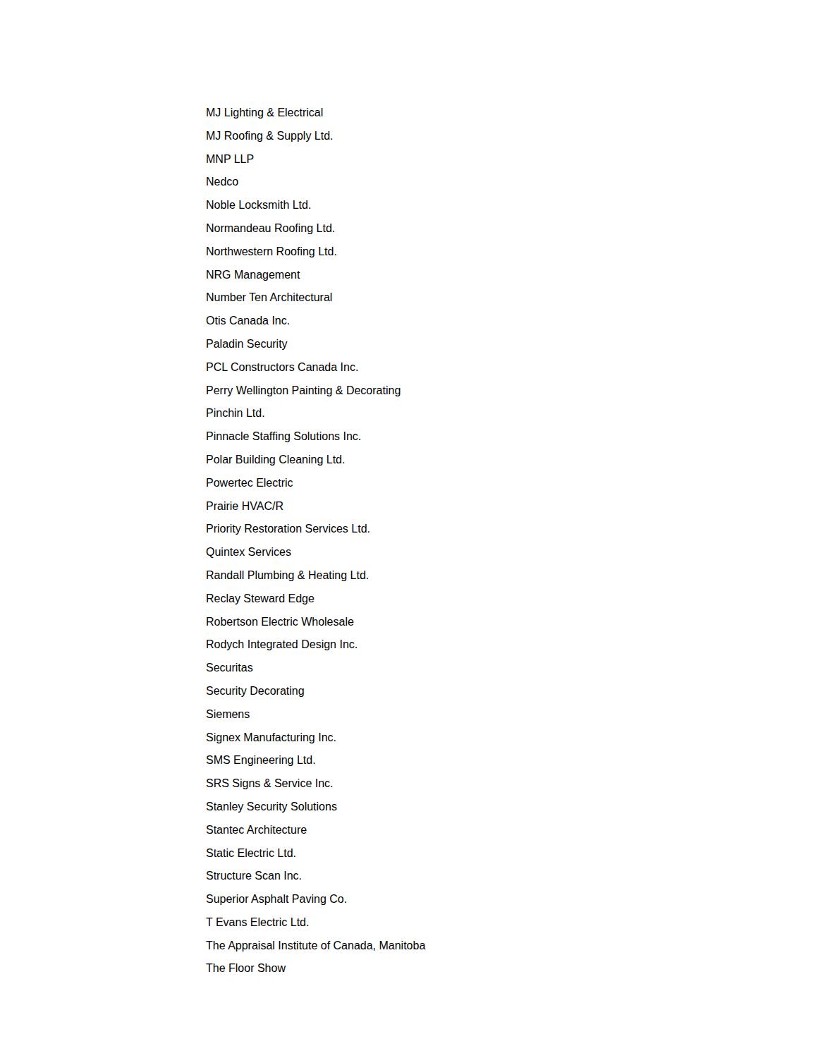MJ Lighting & Electrical
MJ Roofing & Supply Ltd.
MNP LLP
Nedco
Noble Locksmith Ltd.
Normandeau Roofing Ltd.
Northwestern Roofing Ltd.
NRG Management
Number Ten Architectural
Otis Canada Inc.
Paladin Security
PCL Constructors Canada Inc.
Perry Wellington Painting & Decorating
Pinchin Ltd.
Pinnacle Staffing Solutions Inc.
Polar Building Cleaning Ltd.
Powertec Electric
Prairie HVAC/R
Priority Restoration Services Ltd.
Quintex Services
Randall Plumbing & Heating Ltd.
Reclay Steward Edge
Robertson Electric Wholesale
Rodych Integrated Design Inc.
Securitas
Security Decorating
Siemens
Signex Manufacturing Inc.
SMS Engineering Ltd.
SRS Signs & Service Inc.
Stanley Security Solutions
Stantec Architecture
Static Electric Ltd.
Structure Scan Inc.
Superior Asphalt Paving Co.
T Evans Electric Ltd.
The Appraisal Institute of Canada, Manitoba
The Floor Show